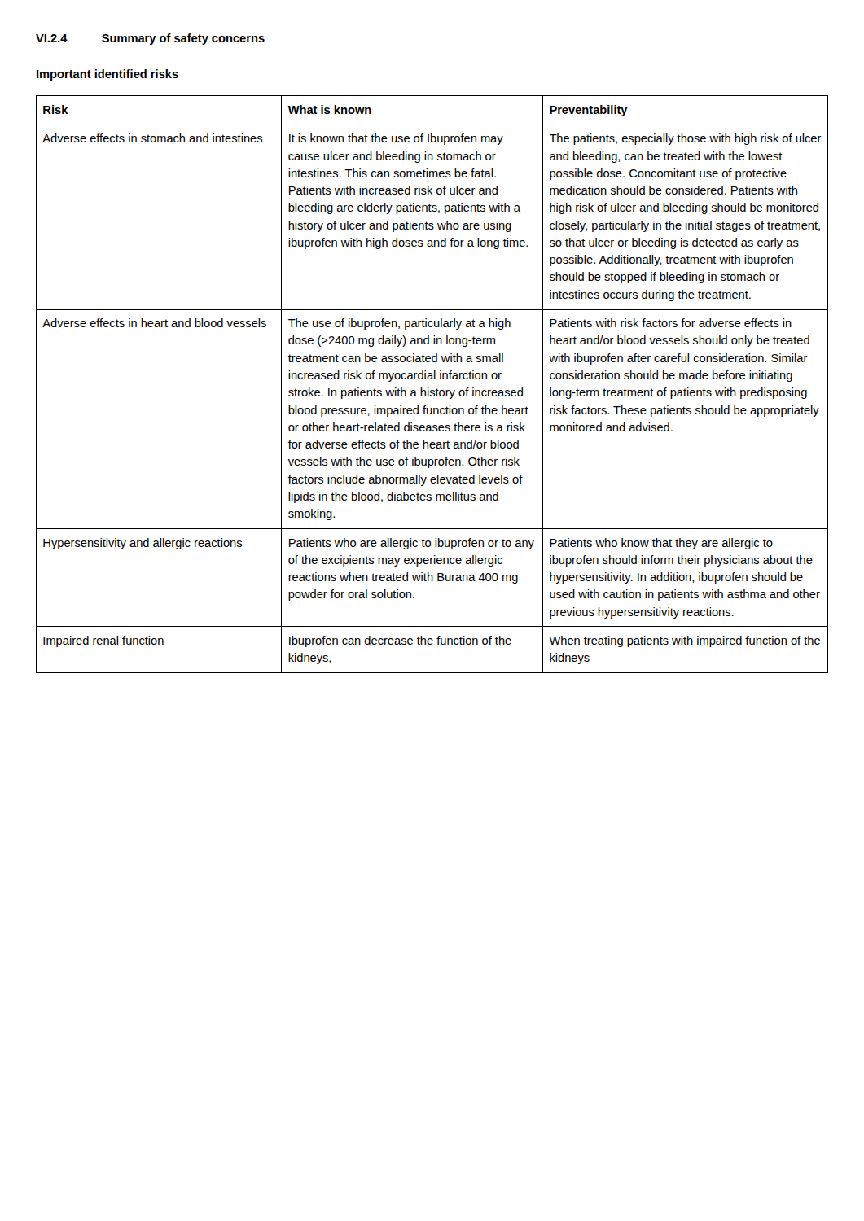VI.2.4 Summary of safety concerns
Important identified risks
| Risk | What is known | Preventability |
| --- | --- | --- |
| Adverse effects in stomach and intestines | It is known that the use of Ibuprofen may cause ulcer and bleeding in stomach or intestines. This can sometimes be fatal. Patients with increased risk of ulcer and bleeding are elderly patients, patients with a history of ulcer and patients who are using ibuprofen with high doses and for a long time. | The patients, especially those with high risk of ulcer and bleeding, can be treated with the lowest possible dose. Concomitant use of protective medication should be considered. Patients with high risk of ulcer and bleeding should be monitored closely, particularly in the initial stages of treatment, so that ulcer or bleeding is detected as early as possible. Additionally, treatment with ibuprofen should be stopped if bleeding in stomach or intestines occurs during the treatment. |
| Adverse effects in heart and blood vessels | The use of ibuprofen, particularly at a high dose (>2400 mg daily) and in long-term treatment can be associated with a small increased risk of myocardial infarction or stroke. In patients with a history of increased blood pressure, impaired function of the heart or other heart-related diseases there is a risk for adverse effects of the heart and/or blood vessels with the use of ibuprofen. Other risk factors include abnormally elevated levels of lipids in the blood, diabetes mellitus and smoking. | Patients with risk factors for adverse effects in heart and/or blood vessels should only be treated with ibuprofen after careful consideration. Similar consideration should be made before initiating long-term treatment of patients with predisposing risk factors. These patients should be appropriately monitored and advised. |
| Hypersensitivity and allergic reactions | Patients who are allergic to ibuprofen or to any of the excipients may experience allergic reactions when treated with Burana 400 mg powder for oral solution. | Patients who know that they are allergic to ibuprofen should inform their physicians about the hypersensitivity. In addition, ibuprofen should be used with caution in patients with asthma and other previous hypersensitivity reactions. |
| Impaired renal function | Ibuprofen can decrease the function of the kidneys, | When treating patients with impaired function of the kidneys |